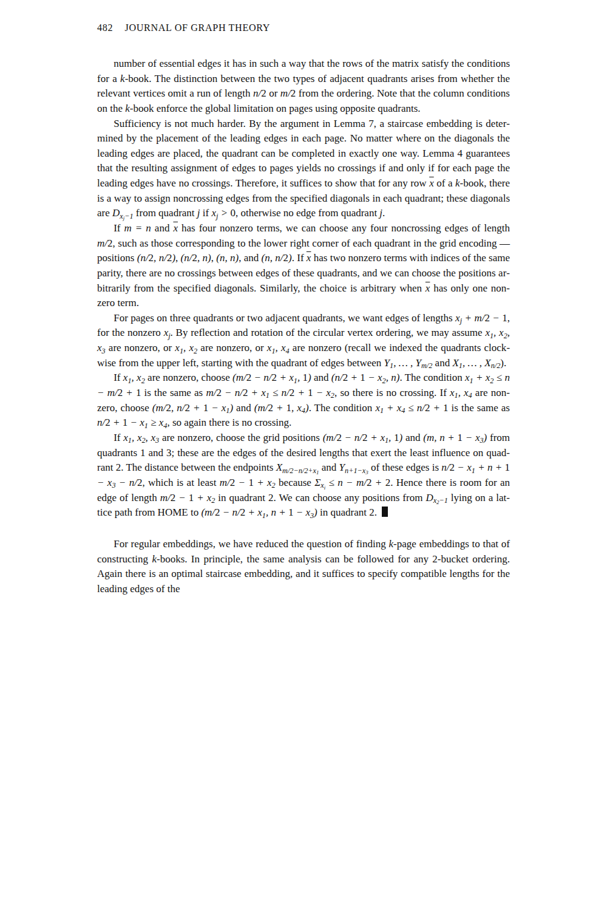482 JOURNAL OF GRAPH THEORY
number of essential edges it has in such a way that the rows of the matrix satisfy the conditions for a k-book. The distinction between the two types of adjacent quadrants arises from whether the relevant vertices omit a run of length n/2 or m/2 from the ordering. Note that the column conditions on the k-book enforce the global limitation on pages using opposite quadrants.
Sufficiency is not much harder. By the argument in Lemma 7, a staircase embedding is determined by the placement of the leading edges in each page. No matter where on the diagonals the leading edges are placed, the quadrant can be completed in exactly one way. Lemma 4 guarantees that the resulting assignment of edges to pages yields no crossings if and only if for each page the leading edges have no crossings. Therefore, it suffices to show that for any row x of a k-book, there is a way to assign noncrossing edges from the specified diagonals in each quadrant; these diagonals are Dxj−1 from quadrant j if xj > 0, otherwise no edge from quadrant j.
If m = n and x has four nonzero terms, we can choose any four noncrossing edges of length m/2, such as those corresponding to the lower right corner of each quadrant in the grid encoding — positions (n/2, n/2), (n/2, n), (n, n), and (n, n/2). If x has two nonzero terms with indices of the same parity, there are no crossings between edges of these quadrants, and we can choose the positions arbitrarily from the specified diagonals. Similarly, the choice is arbitrary when x has only one nonzero term.
For pages on three quadrants or two adjacent quadrants, we want edges of lengths xj + m/2 − 1, for the nonzero xj. By reflection and rotation of the circular vertex ordering, we may assume x1, x2, x3 are nonzero, or x1, x2 are nonzero, or x1, x4 are nonzero (recall we indexed the quadrants clockwise from the upper left, starting with the quadrant of edges between Y1, … , Ym/2 and X1, … , Xn/2).
If x1, x2 are nonzero, choose (m/2 − n/2 + x1, 1) and (n/2 + 1 − x2, n). The condition x1 + x2 ≤ n − m/2 + 1 is the same as m/2 − n/2 + x1 ≤ n/2 + 1 − x2, so there is no crossing. If x1, x4 are nonzero, choose (m/2, n/2 + 1 − x1) and (m/2 + 1, x4). The condition x1 + x4 ≤ n/2 + 1 is the same as n/2 + 1 − x1 ≥ x4, so again there is no crossing.
If x1, x2, x3 are nonzero, choose the grid positions (m/2 − n/2 + x1, 1) and (m, n + 1 − x3) from quadrants 1 and 3; these are the edges of the desired lengths that exert the least influence on quadrant 2. The distance between the endpoints Xm/2−n/2+x1 and Yn+1−x3 of these edges is n/2 − x1 + n + 1 − x3 − n/2, which is at least m/2 − 1 + x2 because Σxi ≤ n − m/2 + 2. Hence there is room for an edge of length m/2 − 1 + x2 in quadrant 2. We can choose any positions from Dx2−1 lying on a lattice path from HOME to (m/2 − n/2 + x1, n + 1 − x3) in quadrant 2.
For regular embeddings, we have reduced the question of finding k-page embeddings to that of constructing k-books. In principle, the same analysis can be followed for any 2-bucket ordering. Again there is an optimal staircase embedding, and it suffices to specify compatible lengths for the leading edges of the